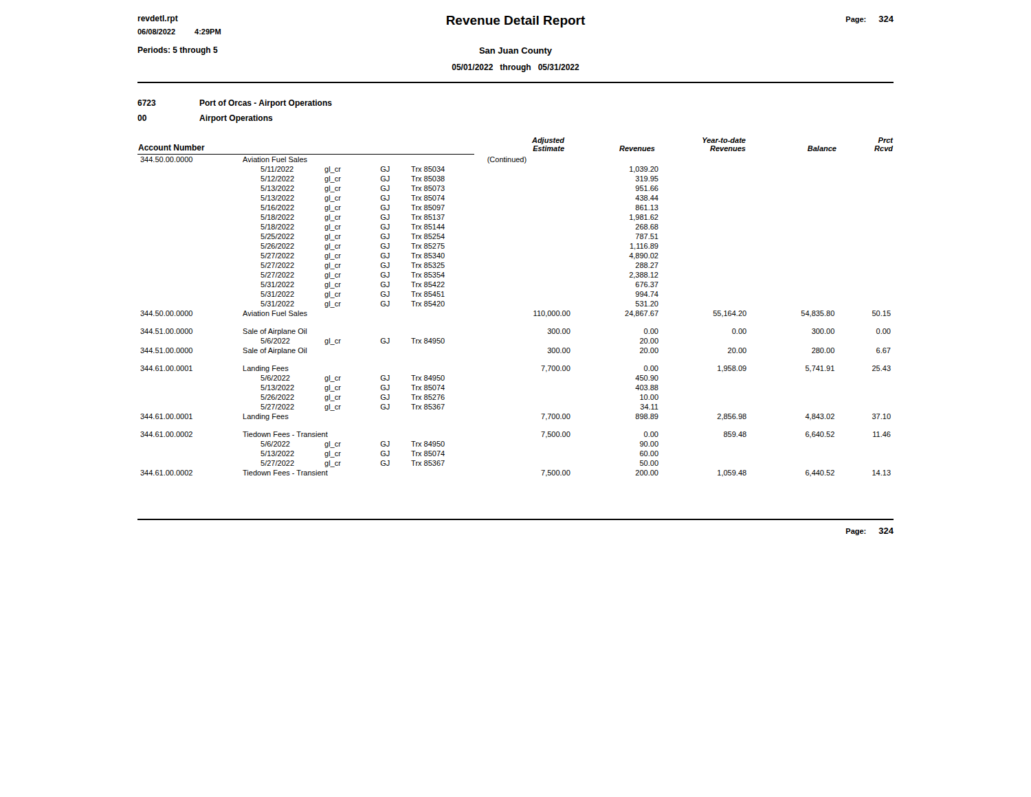revdetl.rpt
06/08/20224:29PM
Revenue Detail Report
Page: 324
Periods: 5 through 5
San Juan County
05/01/2022through05/31/2022
6723
Port of Orcas - Airport Operations
00
Airport Operations
| Account Number | Adjusted Estimate | Revenues | Year-to-date Revenues | Balance | Prct Rcvd |
| 344.50.00.0000 | Aviation Fuel Sales | (Continued) | | | | |
| | 5/11/2022 | gl_cr | GJ | Trx 85034 | | 1,039.20 | | | |
| | 5/12/2022 | gl_cr | GJ | Trx 85038 | | 319.95 | | | |
| | 5/13/2022 | gl_cr | GJ | Trx 85073 | | 951.66 | | | |
| | 5/13/2022 | gl_cr | GJ | Trx 85074 | | 438.44 | | | |
| | 5/16/2022 | gl_cr | GJ | Trx 85097 | | 861.13 | | | |
| | 5/18/2022 | gl_cr | GJ | Trx 85137 | | 1,981.62 | | | |
| | 5/18/2022 | gl_cr | GJ | Trx 85144 | | 268.68 | | | |
| | 5/25/2022 | gl_cr | GJ | Trx 85254 | | 787.51 | | | |
| | 5/26/2022 | gl_cr | GJ | Trx 85275 | | 1,116.89 | | | |
| | 5/27/2022 | gl_cr | GJ | Trx 85340 | | 4,890.02 | | | |
| | 5/27/2022 | gl_cr | GJ | Trx 85325 | | 288.27 | | | |
| | 5/27/2022 | gl_cr | GJ | Trx 85354 | | 2,388.12 | | | |
| | 5/31/2022 | gl_cr | GJ | Trx 85422 | | 676.37 | | | |
| | 5/31/2022 | gl_cr | GJ | Trx 85451 | | 994.74 | | | |
| | 5/31/2022 | gl_cr | GJ | Trx 85420 | | 531.20 | | | |
| 344.50.00.0000 | Aviation Fuel Sales | 110,000.00 | 24,867.67 | 55,164.20 | 54,835.80 | 50.15 |
| 344.51.00.0000 | Sale of Airplane Oil | 300.00 | 0.00 | 0.00 | 300.00 | 0.00 |
| | 5/6/2022 | gl_cr | GJ | Trx 84950 | | 20.00 | | | |
| 344.51.00.0000 | Sale of Airplane Oil | 300.00 | 20.00 | 20.00 | 280.00 | 6.67 |
| 344.61.00.0001 | Landing Fees | 7,700.00 | 0.00 | 1,958.09 | 5,741.91 | 25.43 |
| | 5/6/2022 | gl_cr | GJ | Trx 84950 | | 450.90 | | | |
| | 5/13/2022 | gl_cr | GJ | Trx 85074 | | 403.88 | | | |
| | 5/26/2022 | gl_cr | GJ | Trx 85276 | | 10.00 | | | |
| | 5/27/2022 | gl_cr | GJ | Trx 85367 | | 34.11 | | | |
| 344.61.00.0001 | Landing Fees | 7,700.00 | 898.89 | 2,856.98 | 4,843.02 | 37.10 |
| 344.61.00.0002 | Tiedown Fees - Transient | 7,500.00 | 0.00 | 859.48 | 6,640.52 | 11.46 |
| | 5/6/2022 | gl_cr | GJ | Trx 84950 | | 90.00 | | | |
| | 5/13/2022 | gl_cr | GJ | Trx 85074 | | 60.00 | | | |
| | 5/27/2022 | gl_cr | GJ | Trx 85367 | | 50.00 | | | |
| 344.61.00.0002 | Tiedown Fees - Transient | 7,500.00 | 200.00 | 1,059.48 | 6,440.52 | 14.13 |
Page: 324